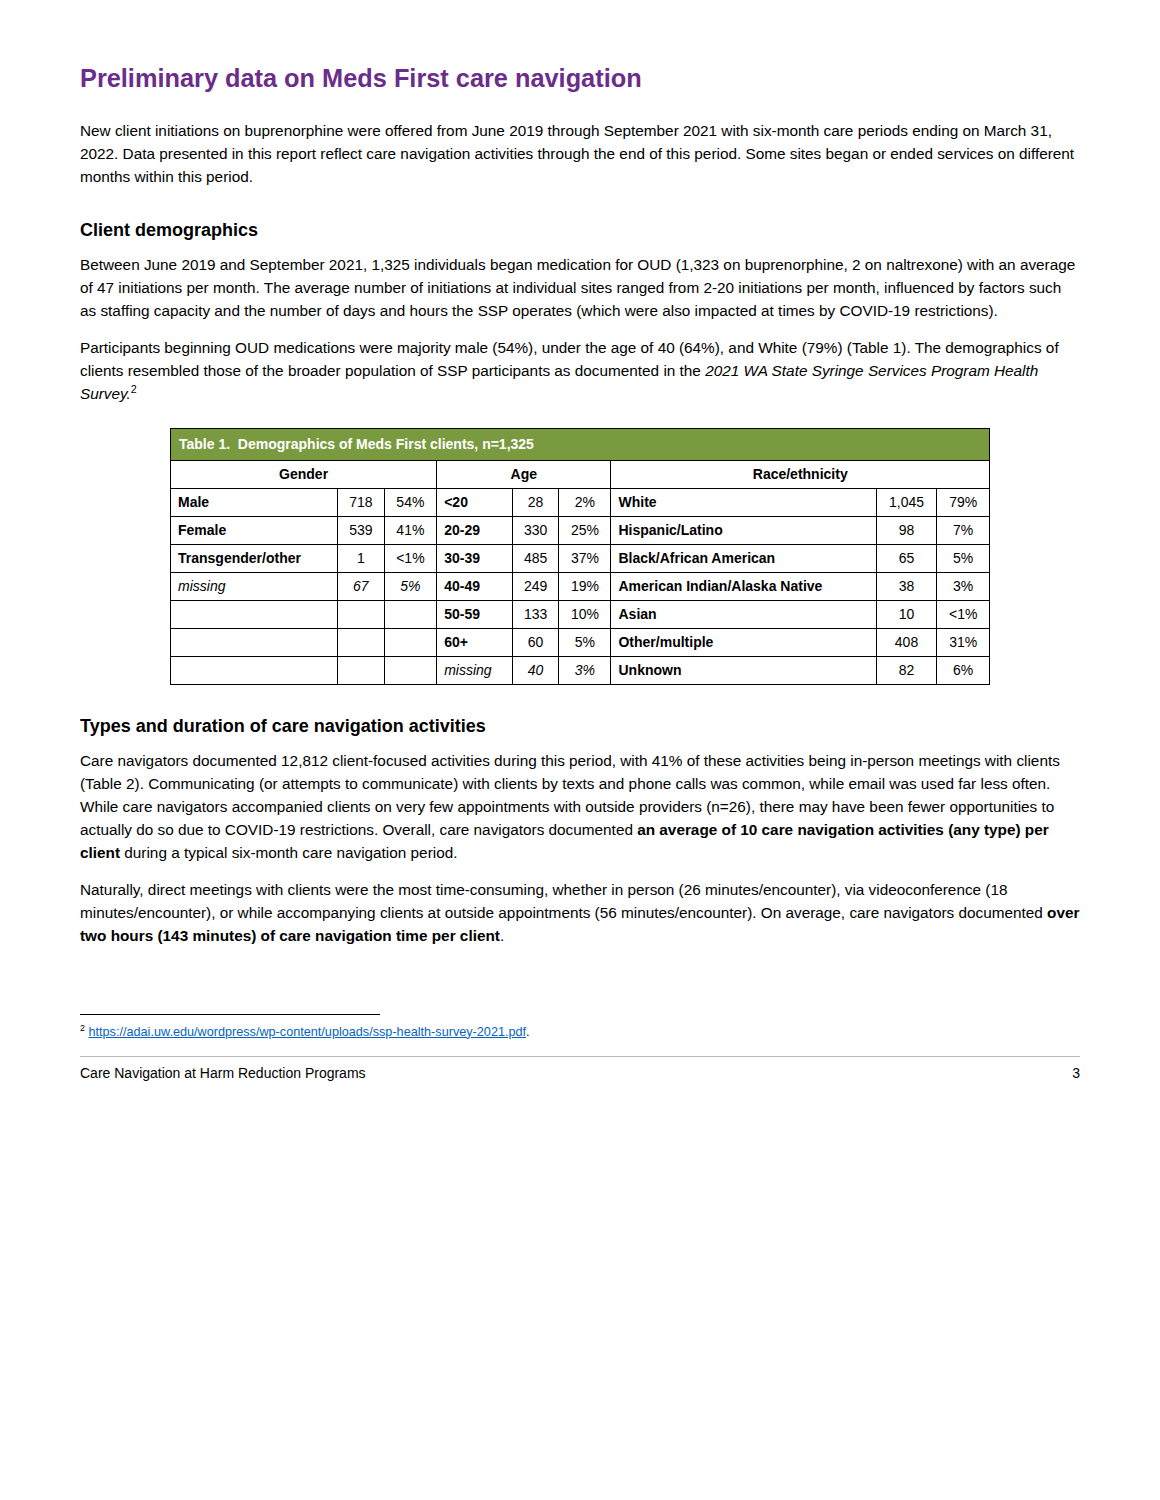Preliminary data on Meds First care navigation
New client initiations on buprenorphine were offered from June 2019 through September 2021 with six-month care periods ending on March 31, 2022. Data presented in this report reflect care navigation activities through the end of this period. Some sites began or ended services on different months within this period.
Client demographics
Between June 2019 and September 2021, 1,325 individuals began medication for OUD (1,323 on buprenorphine, 2 on naltrexone) with an average of 47 initiations per month. The average number of initiations at individual sites ranged from 2-20 initiations per month, influenced by factors such as staffing capacity and the number of days and hours the SSP operates (which were also impacted at times by COVID-19 restrictions).
Participants beginning OUD medications were majority male (54%), under the age of 40 (64%), and White (79%) (Table 1). The demographics of clients resembled those of the broader population of SSP participants as documented in the 2021 WA State Syringe Services Program Health Survey.2
Table 1. Demographics of Meds First clients, n=1,325
| Gender | Age | Race/ethnicity |
| --- | --- | --- |
| Male | 718 | 54% | <20 | 28 | 2% | White | 1,045 | 79% |
| Female | 539 | 41% | 20-29 | 330 | 25% | Hispanic/Latino | 98 | 7% |
| Transgender/other | 1 | <1% | 30-39 | 485 | 37% | Black/African American | 65 | 5% |
| missing | 67 | 5% | 40-49 | 249 | 19% | American Indian/Alaska Native | 38 | 3% |
| | | | 50-59 | 133 | 10% | Asian | 10 | <1% |
| | | | 60+ | 60 | 5% | Other/multiple | 408 | 31% |
| | | | missing | 40 | 3% | Unknown | 82 | 6% |
Types and duration of care navigation activities
Care navigators documented 12,812 client-focused activities during this period, with 41% of these activities being in-person meetings with clients (Table 2). Communicating (or attempts to communicate) with clients by texts and phone calls was common, while email was used far less often. While care navigators accompanied clients on very few appointments with outside providers (n=26), there may have been fewer opportunities to actually do so due to COVID-19 restrictions. Overall, care navigators documented an average of 10 care navigation activities (any type) per client during a typical six-month care navigation period.
Naturally, direct meetings with clients were the most time-consuming, whether in person (26 minutes/encounter), via videoconference (18 minutes/encounter), or while accompanying clients at outside appointments (56 minutes/encounter). On average, care navigators documented over two hours (143 minutes) of care navigation time per client.
2 https://adai.uw.edu/wordpress/wp-content/uploads/ssp-health-survey-2021.pdf.
Care Navigation at Harm Reduction Programs 3